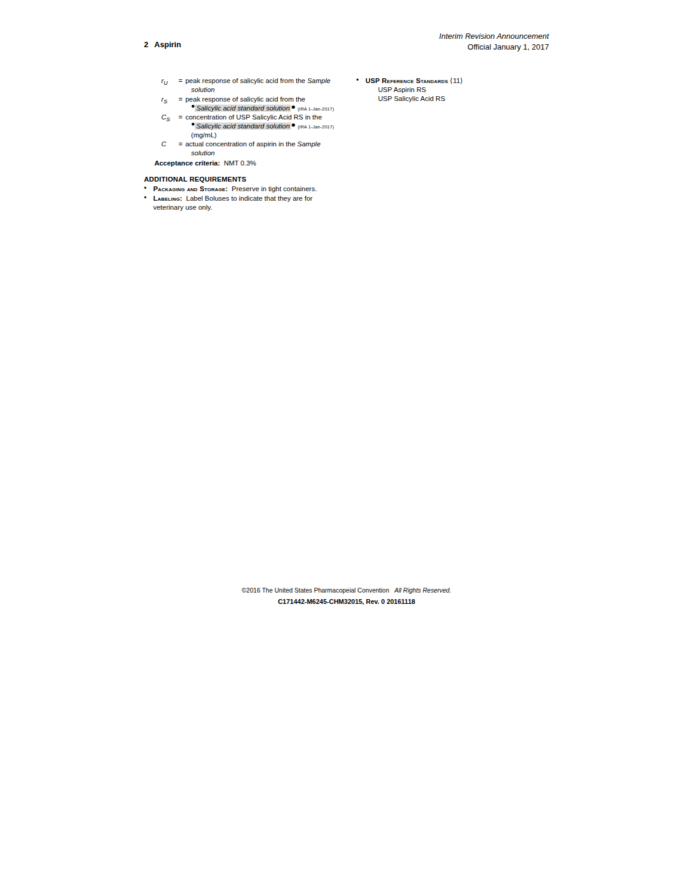2 Aspirin
Interim Revision Announcement Official January 1, 2017
rU
=peak response of salicylic acid from the Sample solution
rS
=peak response of salicylic acid from the ●Salicylic acid standard solution● (IRA 1-Jan-2017)
CS
=concentration of USP Salicylic Acid RS in the ●Salicylic acid standard solution● (IRA 1-Jan-2017) (mg/mL)
C
=actual concentration of aspirin in the Sample solution
Acceptance criteria: NMT 0.3%
Additional Requirements
Packaging and Storage: Preserve in tight containers.
Labeling: Label Boluses to indicate that they are for veterinary use only.
USP Reference Standards ⟨11⟩
USP Aspirin RS
USP Salicylic Acid RS
©2016 The United States Pharmacopeial Convention All Rights Reserved.
C171442-M6245-CHM32015, Rev. 0 20161118